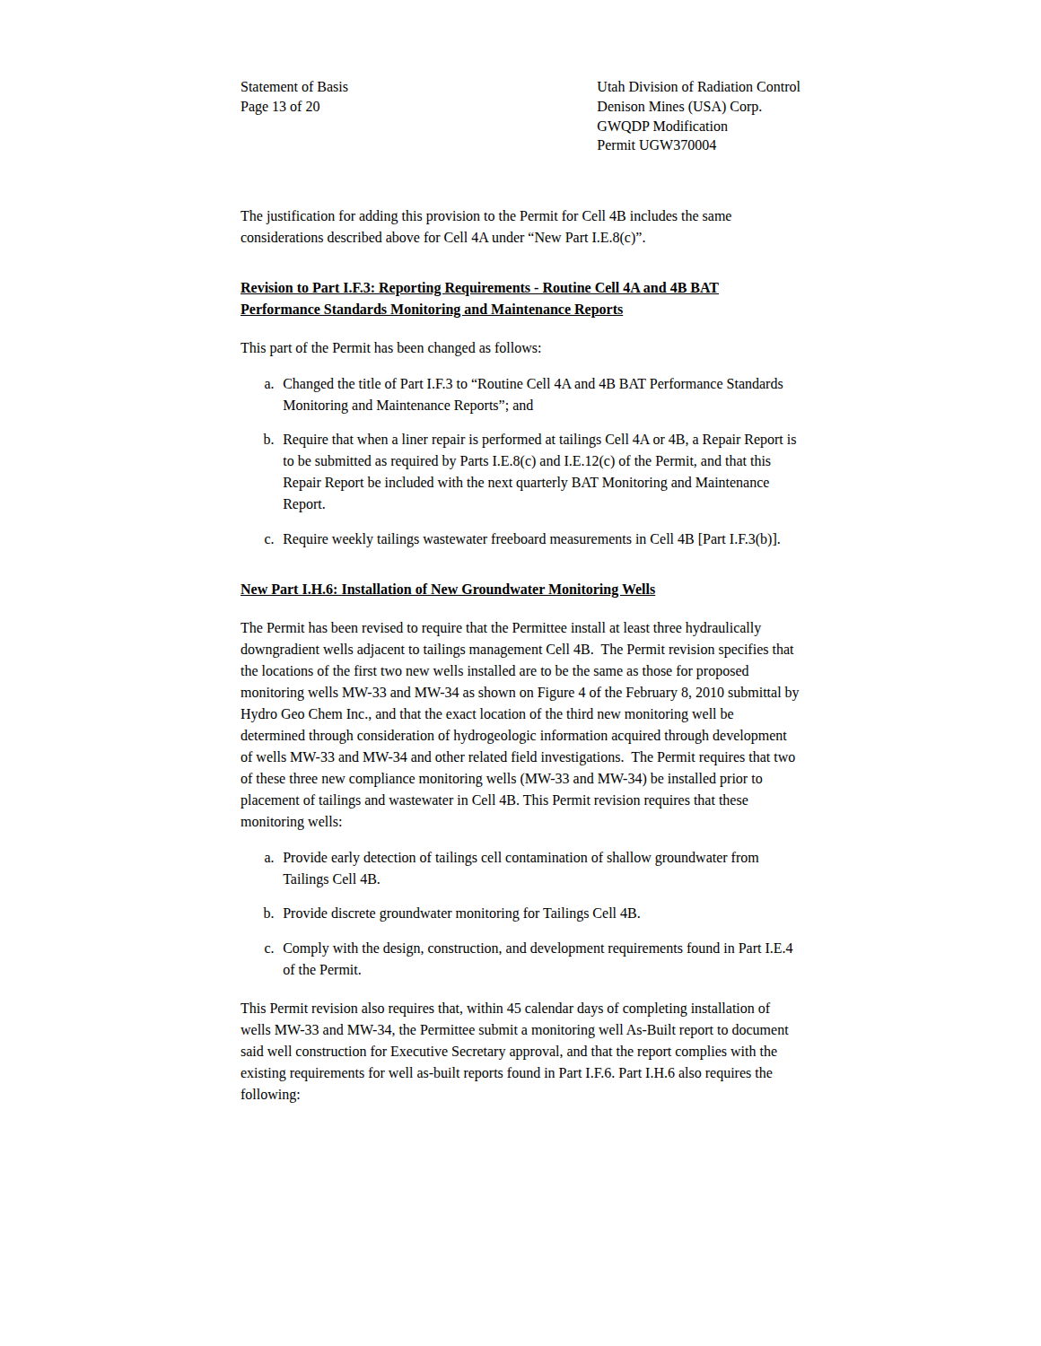Statement of Basis
Page 13 of 20
Utah Division of Radiation Control
Denison Mines (USA) Corp.
GWQDP Modification
Permit UGW370004
The justification for adding this provision to the Permit for Cell 4B includes the same considerations described above for Cell 4A under “New Part I.E.8(c)”.
Revision to Part I.F.3: Reporting Requirements - Routine Cell 4A and 4B BAT Performance Standards Monitoring and Maintenance Reports
This part of the Permit has been changed as follows:
Changed the title of Part I.F.3 to “Routine Cell 4A and 4B BAT Performance Standards Monitoring and Maintenance Reports”; and
Require that when a liner repair is performed at tailings Cell 4A or 4B, a Repair Report is to be submitted as required by Parts I.E.8(c) and I.E.12(c) of the Permit, and that this Repair Report be included with the next quarterly BAT Monitoring and Maintenance Report.
Require weekly tailings wastewater freeboard measurements in Cell 4B [Part I.F.3(b)].
New Part I.H.6: Installation of New Groundwater Monitoring Wells
The Permit has been revised to require that the Permittee install at least three hydraulically downgradient wells adjacent to tailings management Cell 4B. The Permit revision specifies that the locations of the first two new wells installed are to be the same as those for proposed monitoring wells MW-33 and MW-34 as shown on Figure 4 of the February 8, 2010 submittal by Hydro Geo Chem Inc., and that the exact location of the third new monitoring well be determined through consideration of hydrogeologic information acquired through development of wells MW-33 and MW-34 and other related field investigations. The Permit requires that two of these three new compliance monitoring wells (MW-33 and MW-34) be installed prior to placement of tailings and wastewater in Cell 4B. This Permit revision requires that these monitoring wells:
Provide early detection of tailings cell contamination of shallow groundwater from Tailings Cell 4B.
Provide discrete groundwater monitoring for Tailings Cell 4B.
Comply with the design, construction, and development requirements found in Part I.E.4 of the Permit.
This Permit revision also requires that, within 45 calendar days of completing installation of wells MW-33 and MW-34, the Permittee submit a monitoring well As-Built report to document said well construction for Executive Secretary approval, and that the report complies with the existing requirements for well as-built reports found in Part I.F.6. Part I.H.6 also requires the following: